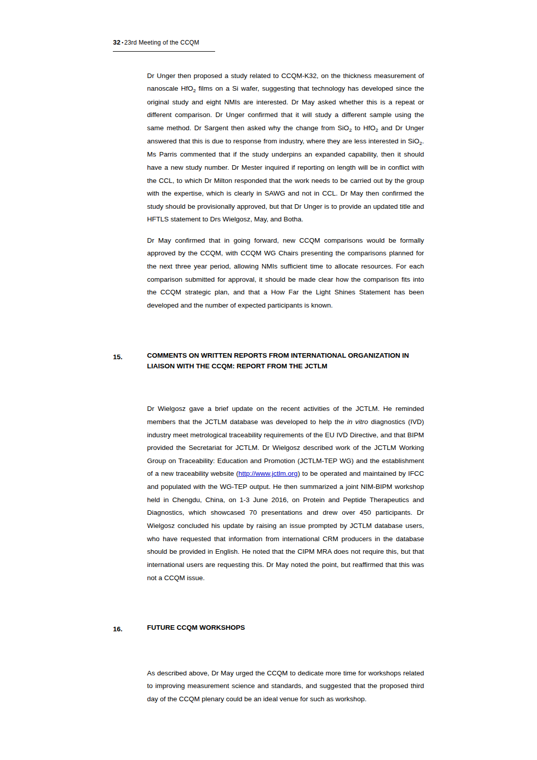32▪23rd Meeting of the CCQM
Dr Unger then proposed a study related to CCQM-K32, on the thickness measurement of nanoscale HfO2 films on a Si wafer, suggesting that technology has developed since the original study and eight NMIs are interested. Dr May asked whether this is a repeat or different comparison. Dr Unger confirmed that it will study a different sample using the same method. Dr Sargent then asked why the change from SiO2 to HfO2 and Dr Unger answered that this is due to response from industry, where they are less interested in SiO2. Ms Parris commented that if the study underpins an expanded capability, then it should have a new study number. Dr Mester inquired if reporting on length will be in conflict with the CCL, to which Dr Milton responded that the work needs to be carried out by the group with the expertise, which is clearly in SAWG and not in CCL. Dr May then confirmed the study should be provisionally approved, but that Dr Unger is to provide an updated title and HFTLS statement to Drs Wielgosz, May, and Botha.
Dr May confirmed that in going forward, new CCQM comparisons would be formally approved by the CCQM, with CCQM WG Chairs presenting the comparisons planned for the next three year period, allowing NMIs sufficient time to allocate resources. For each comparison submitted for approval, it should be made clear how the comparison fits into the CCQM strategic plan, and that a How Far the Light Shines Statement has been developed and the number of expected participants is known.
15.
COMMENTS ON WRITTEN REPORTS FROM INTERNATIONAL ORGANIZATION IN LIAISON WITH THE CCQM: REPORT FROM THE JCTLM
Dr Wielgosz gave a brief update on the recent activities of the JCTLM. He reminded members that the JCTLM database was developed to help the in vitro diagnostics (IVD) industry meet metrological traceability requirements of the EU IVD Directive, and that BIPM provided the Secretariat for JCTLM. Dr Wielgosz described work of the JCTLM Working Group on Traceability: Education and Promotion (JCTLM-TEP WG) and the establishment of a new traceability website (http://www.jctlm.org) to be operated and maintained by IFCC and populated with the WG-TEP output. He then summarized a joint NIM-BIPM workshop held in Chengdu, China, on 1-3 June 2016, on Protein and Peptide Therapeutics and Diagnostics, which showcased 70 presentations and drew over 450 participants. Dr Wielgosz concluded his update by raising an issue prompted by JCTLM database users, who have requested that information from international CRM producers in the database should be provided in English. He noted that the CIPM MRA does not require this, but that international users are requesting this. Dr May noted the point, but reaffirmed that this was not a CCQM issue.
16.
FUTURE CCQM WORKSHOPS
As described above, Dr May urged the CCQM to dedicate more time for workshops related to improving measurement science and standards, and suggested that the proposed third day of the CCQM plenary could be an ideal venue for such as workshop.